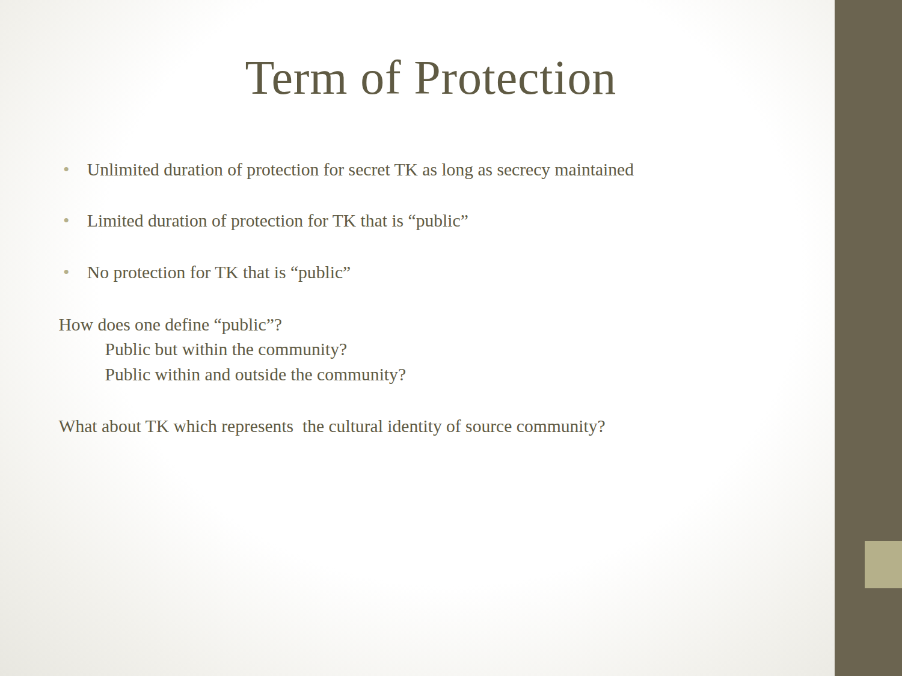Term of Protection
Unlimited duration of protection for secret TK as long as secrecy maintained
Limited duration of protection for TK that is “public”
No protection for TK that is “public”
How does one define “public”? Public but within the community? Public within and outside the community?
What about TK which represents the cultural identity of source community?